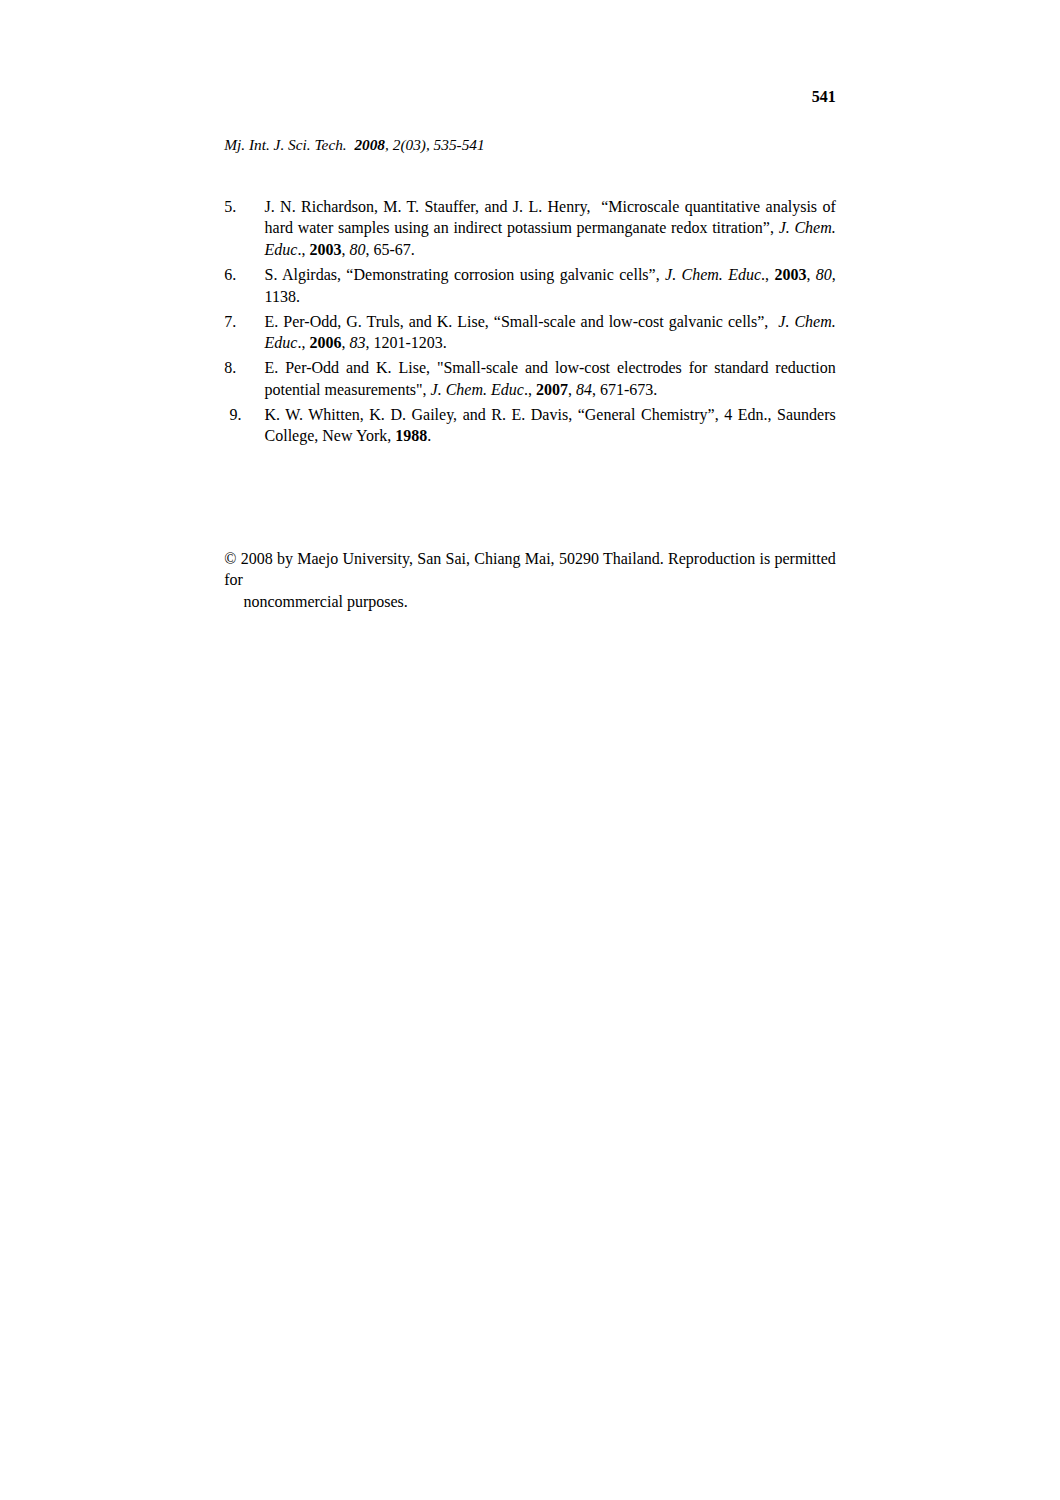541
Mj. Int. J. Sci. Tech. 2008, 2(03), 535-541
5. J. N. Richardson, M. T. Stauffer, and J. L. Henry, “Microscale quantitative analysis of hard water samples using an indirect potassium permanganate redox titration”, J. Chem. Educ., 2003, 80, 65-67.
6. S. Algirdas, “Demonstrating corrosion using galvanic cells”, J. Chem. Educ., 2003, 80, 1138.
7. E. Per-Odd, G. Truls, and K. Lise, “Small-scale and low-cost galvanic cells”, J. Chem. Educ., 2006, 83, 1201-1203.
8. E. Per-Odd and K. Lise, "Small-scale and low-cost electrodes for standard reduction potential measurements", J. Chem. Educ., 2007, 84, 671-673.
9. K. W. Whitten, K. D. Gailey, and R. E. Davis, “General Chemistry”, 4 Edn., Saunders College, New York, 1988.
© 2008 by Maejo University, San Sai, Chiang Mai, 50290 Thailand. Reproduction is permitted fornoncommercial purposes.